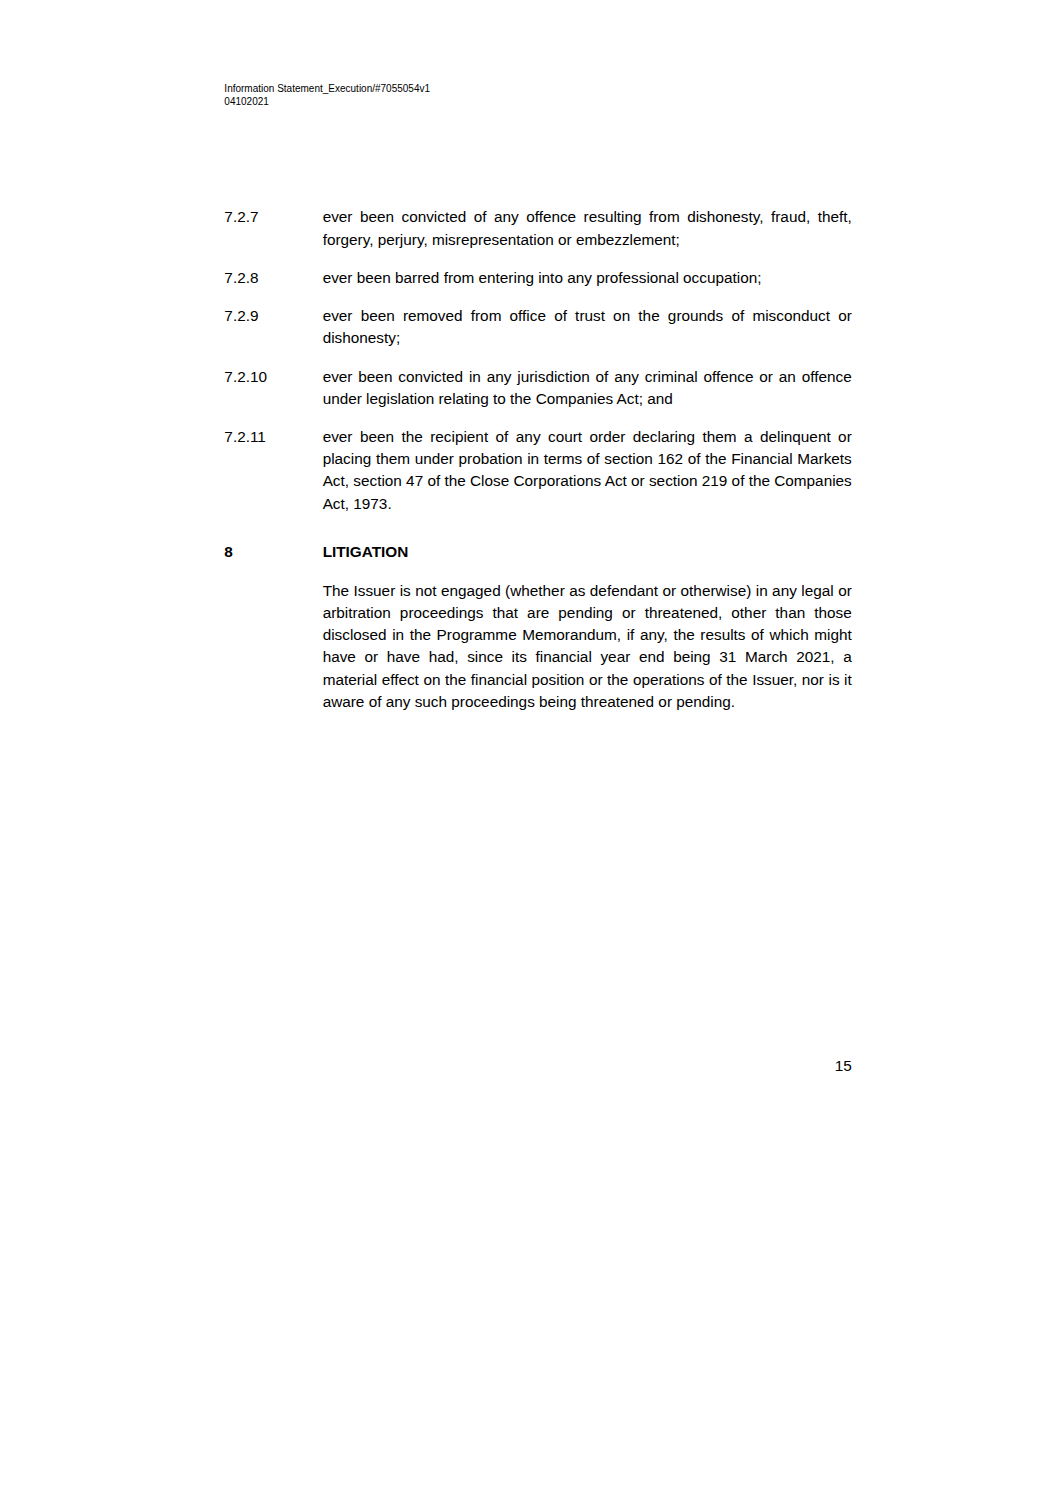Information Statement_Execution/#7055054v1
04102021
7.2.7
ever been convicted of any offence resulting from dishonesty, fraud, theft, forgery, perjury, misrepresentation or embezzlement;
7.2.8
ever been barred from entering into any professional occupation;
7.2.9
ever been removed from office of trust on the grounds of misconduct or dishonesty;
7.2.10
ever been convicted in any jurisdiction of any criminal offence or an offence under legislation relating to the Companies Act; and
7.2.11
ever been the recipient of any court order declaring them a delinquent or placing them under probation in terms of section 162 of the Financial Markets Act, section 47 of the Close Corporations Act or section 219 of the Companies Act, 1973.
8
LITIGATION
The Issuer is not engaged (whether as defendant or otherwise) in any legal or arbitration proceedings that are pending or threatened, other than those disclosed in the Programme Memorandum, if any, the results of which might have or have had, since its financial year end being 31 March 2021, a material effect on the financial position or the operations of the Issuer, nor is it aware of any such proceedings being threatened or pending.
15